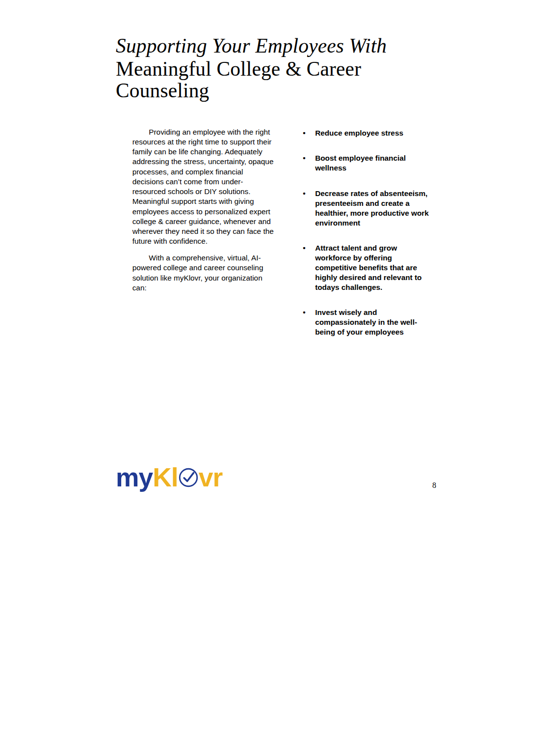Supporting Your Employees With Meaningful College & Career Counseling
Providing an employee with the right resources at the right time to support their family can be life changing. Adequately addressing the stress, uncertainty, opaque processes, and complex financial decisions can’t come from under-resourced schools or DIY solutions. Meaningful support starts with giving employees access to personalized expert college & career guidance, whenever and wherever they need it so they can face the future with confidence.
With a comprehensive, virtual, AI-powered college and career counseling solution like myKlovr, your organization can:
Reduce employee stress
Boost employee financial wellness
Decrease rates of absenteeism, presenteeism and create a healthier, more productive work environment
Attract talent and grow workforce by offering competitive benefits that are highly desired and relevant to todays challenges.
Invest wisely and compassionately in the well-being of your employees
my Kl vr
8